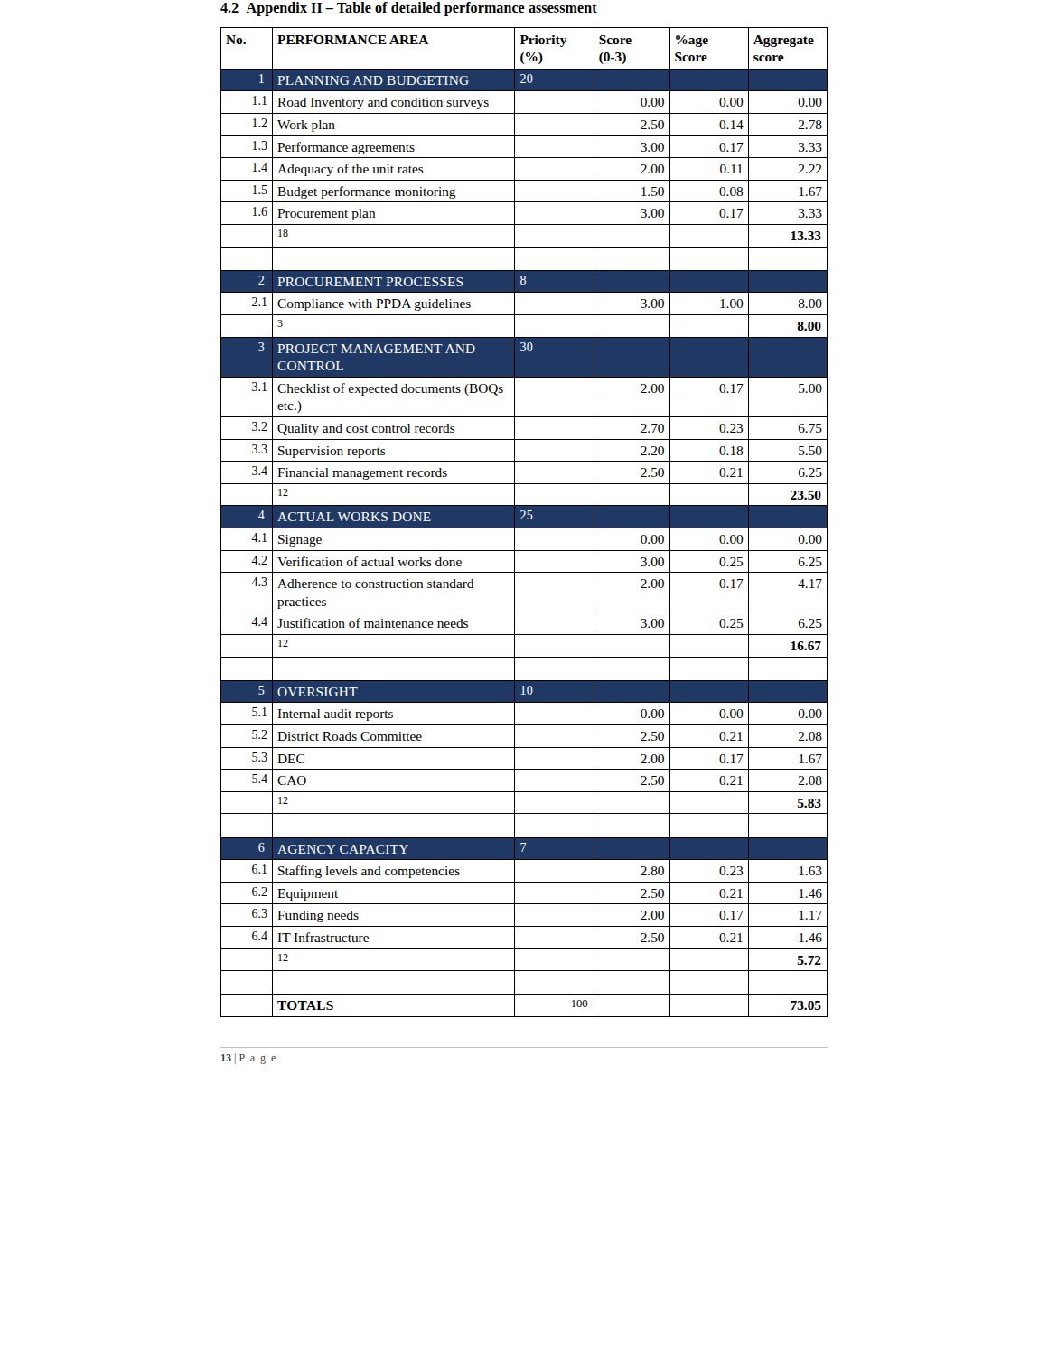4.2 Appendix II – Table of detailed performance assessment
| No. | PERFORMANCE AREA | Priority (%) | Score (0-3) | %age Score | Aggregate score |
| --- | --- | --- | --- | --- | --- |
| 1 | PLANNING AND BUDGETING | 20 | | | |
| 1.1 | Road Inventory and condition surveys | | 0.00 | 0.00 | 0.00 |
| 1.2 | Work plan | | 2.50 | 0.14 | 2.78 |
| 1.3 | Performance agreements | | 3.00 | 0.17 | 3.33 |
| 1.4 | Adequacy of the unit rates | | 2.00 | 0.11 | 2.22 |
| 1.5 | Budget performance monitoring | | 1.50 | 0.08 | 1.67 |
| 1.6 | Procurement plan | | 3.00 | 0.17 | 3.33 |
| | 18 | | | | 13.33 |
| 2 | PROCUREMENT PROCESSES | 8 | | | |
| 2.1 | Compliance with PPDA guidelines | | 3.00 | 1.00 | 8.00 |
| | 3 | | | | 8.00 |
| 3 | PROJECT MANAGEMENT AND CONTROL | 30 | | | |
| 3.1 | Checklist of expected documents (BOQs etc.) | | 2.00 | 0.17 | 5.00 |
| 3.2 | Quality and cost control records | | 2.70 | 0.23 | 6.75 |
| 3.3 | Supervision reports | | 2.20 | 0.18 | 5.50 |
| 3.4 | Financial management records | | 2.50 | 0.21 | 6.25 |
| | 12 | | | | 23.50 |
| 4 | ACTUAL WORKS DONE | 25 | | | |
| 4.1 | Signage | | 0.00 | 0.00 | 0.00 |
| 4.2 | Verification of actual works done | | 3.00 | 0.25 | 6.25 |
| 4.3 | Adherence to construction standard practices | | 2.00 | 0.17 | 4.17 |
| 4.4 | Justification of maintenance needs | | 3.00 | 0.25 | 6.25 |
| | 12 | | | | 16.67 |
| 5 | OVERSIGHT | 10 | | | |
| 5.1 | Internal audit reports | | 0.00 | 0.00 | 0.00 |
| 5.2 | District Roads Committee | | 2.50 | 0.21 | 2.08 |
| 5.3 | DEC | | 2.00 | 0.17 | 1.67 |
| 5.4 | CAO | | 2.50 | 0.21 | 2.08 |
| | 12 | | | | 5.83 |
| 6 | AGENCY CAPACITY | 7 | | | |
| 6.1 | Staffing levels and competencies | | 2.80 | 0.23 | 1.63 |
| 6.2 | Equipment | | 2.50 | 0.21 | 1.46 |
| 6.3 | Funding needs | | 2.00 | 0.17 | 1.17 |
| 6.4 | IT Infrastructure | | 2.50 | 0.21 | 1.46 |
| | 12 | | | | 5.72 |
| | TOTALS | 100 | | | 73.05 |
13 | P a g e